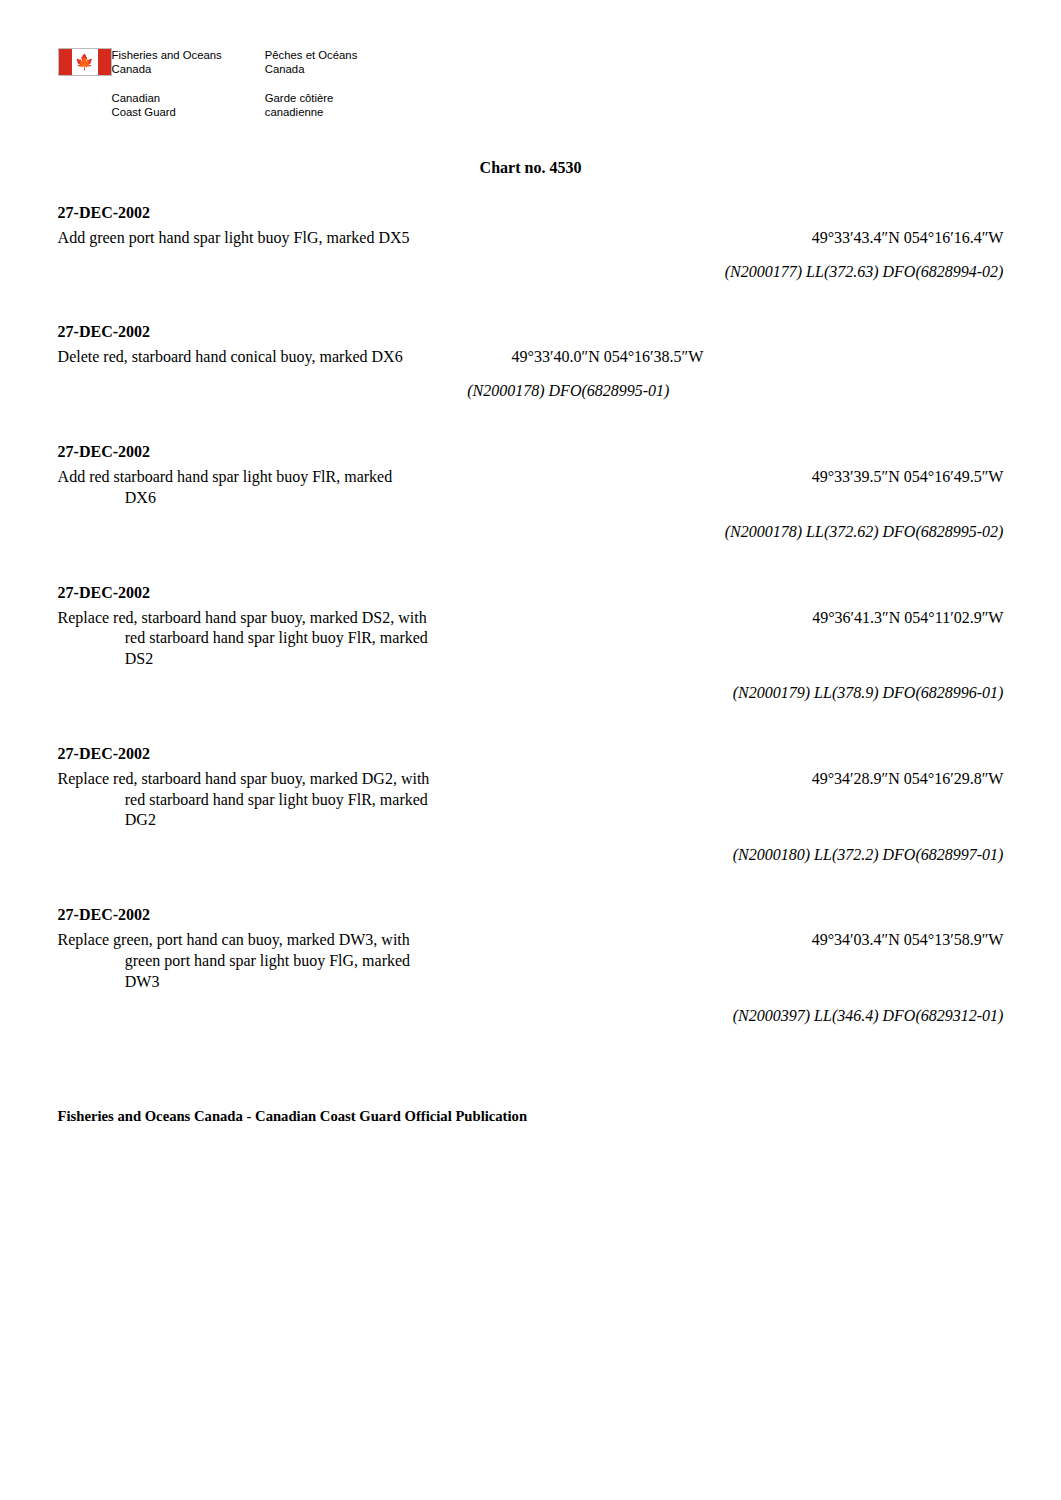| 🍁 | Fisheries and Oceans Canada Pêches et Océans Canada Canadian Coast Guard Garde côtière canadienne |
Chart no. 4530
27-DEC-2002
| Add green port hand spar light buoy FlG, marked DX5 | 49°33′43.4″N 054°16′16.4″W |
(N2000177) LL(372.63) DFO(6828994-02)
27-DEC-2002
| Delete red, starboard hand conical buoy, marked DX6 | 49°33′40.0″N 054°16′38.5″W |
(N2000178) DFO(6828995-01)
27-DEC-2002
| Add red starboard hand spar light buoy FlR, marked DX6 | 49°33′39.5″N 054°16′49.5″W |
(N2000178) LL(372.62) DFO(6828995-02)
27-DEC-2002
| Replace red, starboard hand spar buoy, marked DS2, with red starboard hand spar light buoy FlR, marked DS2 | 49°36′41.3″N 054°11′02.9″W |
(N2000179) LL(378.9) DFO(6828996-01)
27-DEC-2002
| Replace red, starboard hand spar buoy, marked DG2, with red starboard hand spar light buoy FlR, marked DG2 | 49°34′28.9″N 054°16′29.8″W |
(N2000180) LL(372.2) DFO(6828997-01)
27-DEC-2002
| Replace green, port hand can buoy, marked DW3, with green port hand spar light buoy FlG, marked DW3 | 49°34′03.4″N 054°13′58.9″W |
(N2000397) LL(346.4) DFO(6829312-01)
Fisheries and Oceans Canada - Canadian Coast Guard Official Publication